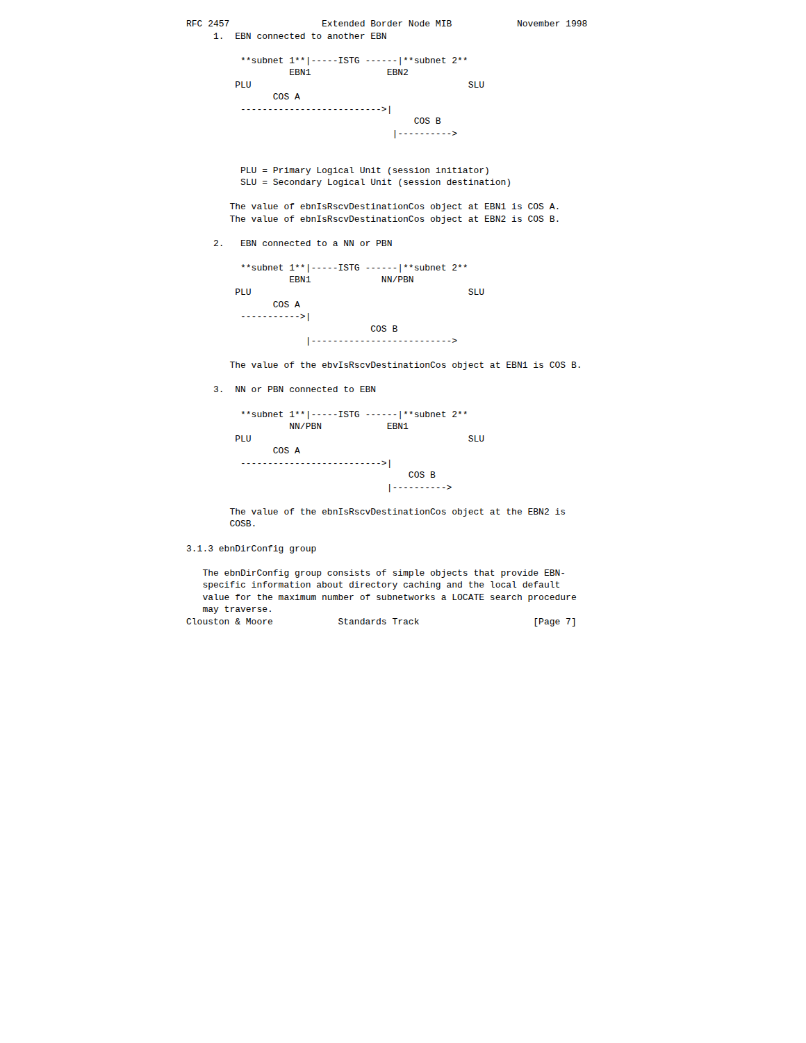RFC 2457                 Extended Border Node MIB            November 1998
     1.  EBN connected to another EBN

          **subnet 1**|-----ISTG ------|**subnet 2**
                   EBN1              EBN2
         PLU                                        SLU
                COS A
          -------------------------->|
                                          COS B
                                      |---------->


          PLU = Primary Logical Unit (session initiator)
          SLU = Secondary Logical Unit (session destination)

        The value of ebnIsRscvDestinationCos object at EBN1 is COS A.
        The value of ebnIsRscvDestinationCos object at EBN2 is COS B.

     2.   EBN connected to a NN or PBN

          **subnet 1**|-----ISTG ------|**subnet 2**
                   EBN1             NN/PBN
         PLU                                        SLU
                COS A
          ----------->|
                                  COS B
                      |-------------------------->

        The value of the ebvIsRscvDestinationCos object at EBN1 is COS B.

     3.  NN or PBN connected to EBN

          **subnet 1**|-----ISTG ------|**subnet 2**
                   NN/PBN            EBN1
         PLU                                        SLU
                COS A
          -------------------------->|
                                         COS B
                                     |---------->

        The value of the ebnIsRscvDestinationCos object at the EBN2 is
        COSB.

3.1.3 ebnDirConfig group

   The ebnDirConfig group consists of simple objects that provide EBN-
   specific information about directory caching and the local default
   value for the maximum number of subnetworks a LOCATE search procedure
   may traverse.
Clouston & Moore            Standards Track                     [Page 7]